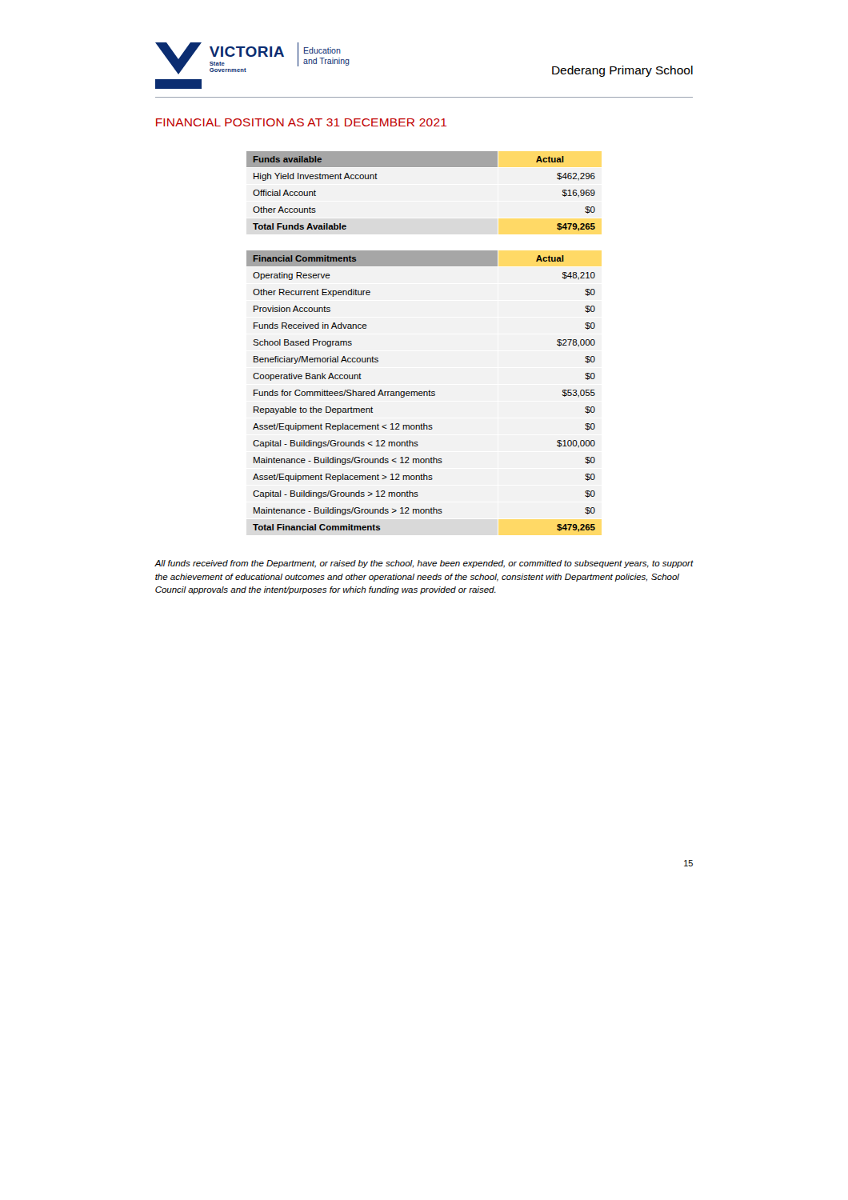Dederang Primary School
VICTORIA
State
Government
Education
and Training
FINANCIAL POSITION AS AT 31 DECEMBER 2021
| Funds available | Actual |
| --- | --- |
| High Yield Investment Account | $462,296 |
| Official Account | $16,969 |
| Other Accounts | $0 |
| Total Funds Available | $479,265 |
| Financial Commitments | Actual |
| --- | --- |
| Operating Reserve | $48,210 |
| Other Recurrent Expenditure | $0 |
| Provision Accounts | $0 |
| Funds Received in Advance | $0 |
| School Based Programs | $278,000 |
| Beneficiary/Memorial Accounts | $0 |
| Cooperative Bank Account | $0 |
| Funds for Committees/Shared Arrangements | $53,055 |
| Repayable to the Department | $0 |
| Asset/Equipment Replacement < 12 months | $0 |
| Capital - Buildings/Grounds < 12 months | $100,000 |
| Maintenance - Buildings/Grounds < 12 months | $0 |
| Asset/Equipment Replacement > 12 months | $0 |
| Capital - Buildings/Grounds > 12 months | $0 |
| Maintenance - Buildings/Grounds > 12 months | $0 |
| Total Financial Commitments | $479,265 |
All funds received from the Department, or raised by the school, have been expended, or committed to subsequent years, to support the achievement of educational outcomes and other operational needs of the school, consistent with Department policies, School Council approvals and the intent/purposes for which funding was provided or raised.
15